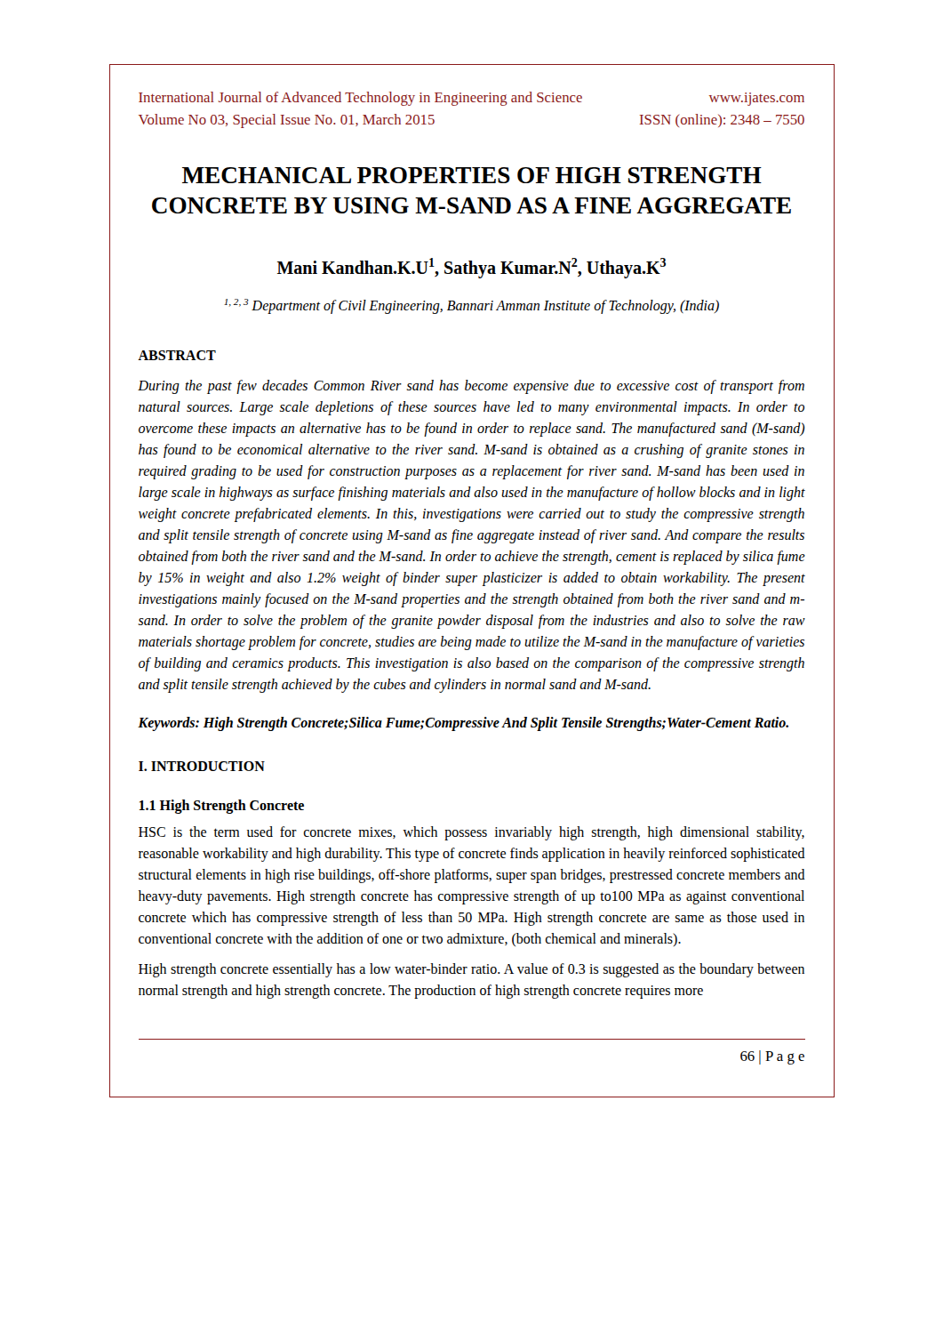International Journal of Advanced Technology in Engineering and Science www.ijates.com
Volume No 03, Special Issue No. 01, March 2015 ISSN (online): 2348 – 7550
Mechanical Properties of High Strength Concrete by Using M-Sand as a Fine Aggregate
Mani Kandhan.K.U1, Sathya Kumar.N2, Uthaya.K3
1, 2, 3 Department of Civil Engineering, Bannari Amman Institute of Technology, (India)
ABSTRACT
During the past few decades Common River sand has become expensive due to excessive cost of transport from natural sources. Large scale depletions of these sources have led to many environmental impacts. In order to overcome these impacts an alternative has to be found in order to replace sand. The manufactured sand (M-sand) has found to be economical alternative to the river sand. M-sand is obtained as a crushing of granite stones in required grading to be used for construction purposes as a replacement for river sand. M-sand has been used in large scale in highways as surface finishing materials and also used in the manufacture of hollow blocks and in light weight concrete prefabricated elements. In this, investigations were carried out to study the compressive strength and split tensile strength of concrete using M-sand as fine aggregate instead of river sand. And compare the results obtained from both the river sand and the M-sand. In order to achieve the strength, cement is replaced by silica fume by 15% in weight and also 1.2% weight of binder super plasticizer is added to obtain workability. The present investigations mainly focused on the M-sand properties and the strength obtained from both the river sand and m-sand. In order to solve the problem of the granite powder disposal from the industries and also to solve the raw materials shortage problem for concrete, studies are being made to utilize the M-sand in the manufacture of varieties of building and ceramics products. This investigation is also based on the comparison of the compressive strength and split tensile strength achieved by the cubes and cylinders in normal sand and M-sand.
Keywords: High Strength Concrete;Silica Fume;Compressive And Split Tensile Strengths;Water-Cement Ratio.
I. INTRODUCTION
1.1 High Strength Concrete
HSC is the term used for concrete mixes, which possess invariably high strength, high dimensional stability, reasonable workability and high durability. This type of concrete finds application in heavily reinforced sophisticated structural elements in high rise buildings, off-shore platforms, super span bridges, prestressed concrete members and heavy-duty pavements. High strength concrete has compressive strength of up to100 MPa as against conventional concrete which has compressive strength of less than 50 MPa. High strength concrete are same as those used in conventional concrete with the addition of one or two admixture, (both chemical and minerals).
High strength concrete essentially has a low water-binder ratio. A value of 0.3 is suggested as the boundary between normal strength and high strength concrete. The production of high strength concrete requires more
66 | P a g e